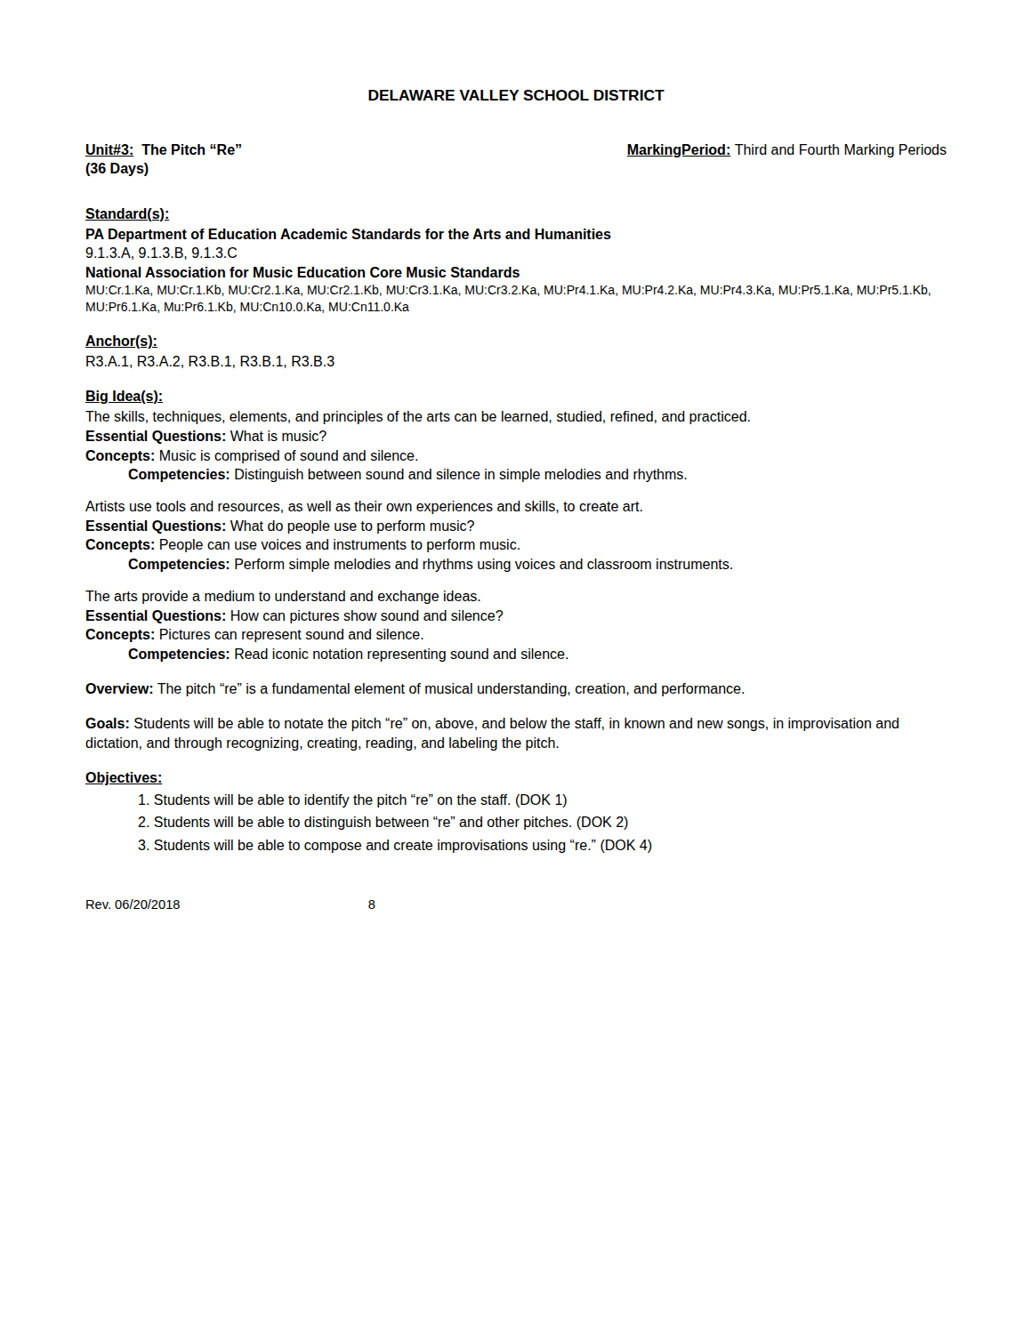DELAWARE VALLEY SCHOOL DISTRICT
Unit#3: The Pitch “Re”
MarkingPeriod: Third and Fourth Marking Periods
(36 Days)
Standard(s):
PA Department of Education Academic Standards for the Arts and Humanities
9.1.3.A, 9.1.3.B, 9.1.3.C
National Association for Music Education Core Music Standards
MU:Cr.1.Ka, MU:Cr.1.Kb, MU:Cr2.1.Ka, MU:Cr2.1.Kb, MU:Cr3.1.Ka, MU:Cr3.2.Ka, MU:Pr4.1.Ka, MU:Pr4.2.Ka, MU:Pr4.3.Ka, MU:Pr5.1.Ka, MU:Pr5.1.Kb, MU:Pr6.1.Ka, Mu:Pr6.1.Kb, MU:Cn10.0.Ka, MU:Cn11.0.Ka
Anchor(s):
R3.A.1, R3.A.2, R3.B.1, R3.B.1, R3.B.3
Big Idea(s):
The skills, techniques, elements, and principles of the arts can be learned, studied, refined, and practiced.
Essential Questions: What is music?
Concepts: Music is comprised of sound and silence.
Competencies: Distinguish between sound and silence in simple melodies and rhythms.
Artists use tools and resources, as well as their own experiences and skills, to create art.
Essential Questions: What do people use to perform music?
Concepts: People can use voices and instruments to perform music.
Competencies: Perform simple melodies and rhythms using voices and classroom instruments.
The arts provide a medium to understand and exchange ideas.
Essential Questions: How can pictures show sound and silence?
Concepts: Pictures can represent sound and silence.
Competencies: Read iconic notation representing sound and silence.
Overview: The pitch “re” is a fundamental element of musical understanding, creation, and performance.
Goals: Students will be able to notate the pitch “re” on, above, and below the staff, in known and new songs, in improvisation and dictation, and through recognizing, creating, reading, and labeling the pitch.
Objectives:
Students will be able to identify the pitch “re” on the staff. (DOK 1)
Students will be able to distinguish between “re” and other pitches. (DOK 2)
Students will be able to compose and create improvisations using “re.” (DOK 4)
Rev. 06/20/2018
8